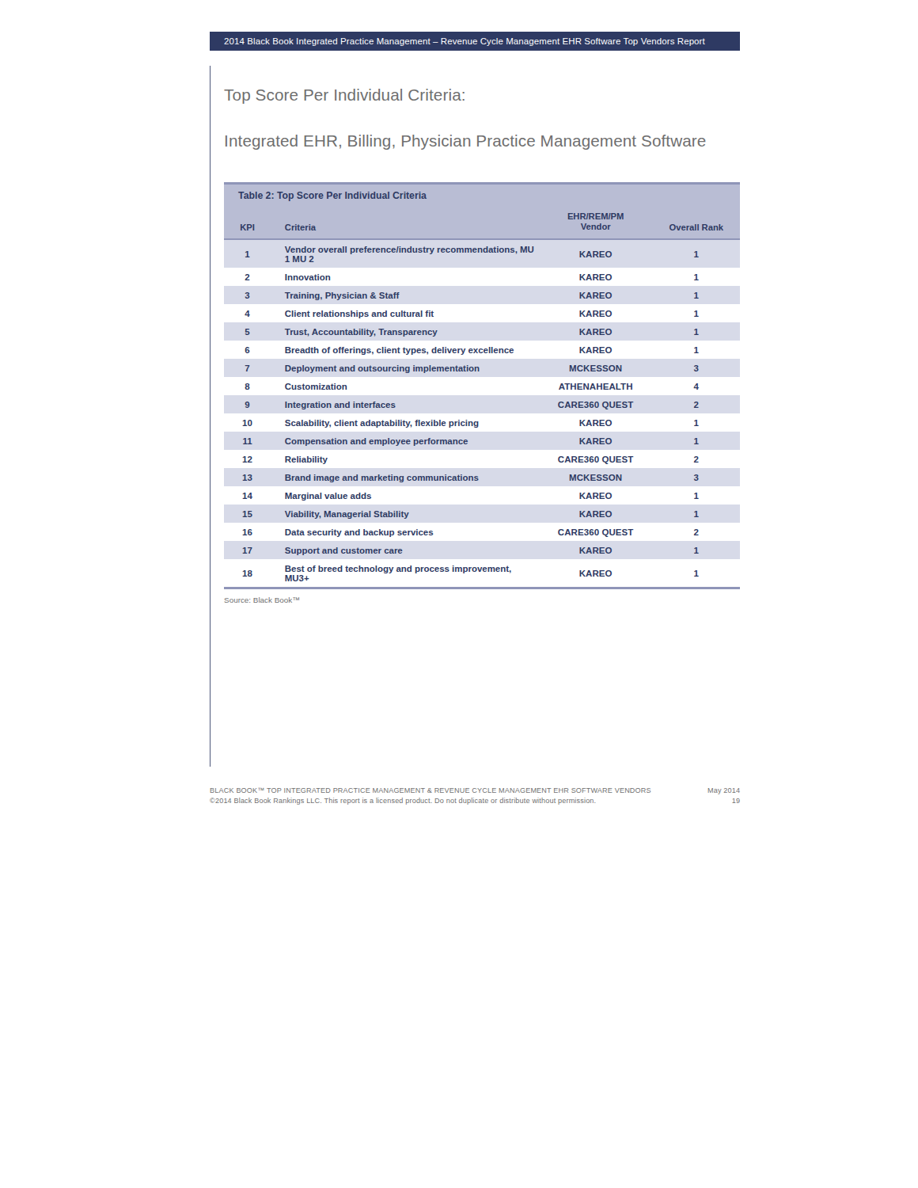2014 Black Book Integrated Practice Management – Revenue Cycle Management EHR Software Top Vendors Report
Top Score Per Individual Criteria:
Integrated EHR, Billing, Physician Practice Management Software
Table 2: Top Score Per Individual Criteria
| KPI | Criteria | EHR/REM/PM Vendor | Overall Rank |
| --- | --- | --- | --- |
| 1 | Vendor overall preference/industry recommendations, MU 1 MU 2 | KAREO | 1 |
| 2 | Innovation | KAREO | 1 |
| 3 | Training, Physician & Staff | KAREO | 1 |
| 4 | Client relationships and cultural fit | KAREO | 1 |
| 5 | Trust, Accountability, Transparency | KAREO | 1 |
| 6 | Breadth of offerings, client types, delivery excellence | KAREO | 1 |
| 7 | Deployment and outsourcing implementation | MCKESSON | 3 |
| 8 | Customization | ATHENAHEALTH | 4 |
| 9 | Integration and interfaces | CARE360 QUEST | 2 |
| 10 | Scalability, client adaptability, flexible pricing | KAREO | 1 |
| 11 | Compensation and employee performance | KAREO | 1 |
| 12 | Reliability | CARE360 QUEST | 2 |
| 13 | Brand image and marketing communications | MCKESSON | 3 |
| 14 | Marginal value adds | KAREO | 1 |
| 15 | Viability, Managerial Stability | KAREO | 1 |
| 16 | Data security and backup services | CARE360 QUEST | 2 |
| 17 | Support and customer care | KAREO | 1 |
| 18 | Best of breed technology and process improvement, MU3+ | KAREO | 1 |
Source: Black Book™
BLACK BOOK™ TOP INTEGRATED PRACTICE MANAGEMENT & REVENUE CYCLE MANAGEMENT EHR SOFTWARE VENDORS
May 2014
©2014 Black Book Rankings LLC. This report is a licensed product. Do not duplicate or distribute without permission.
19